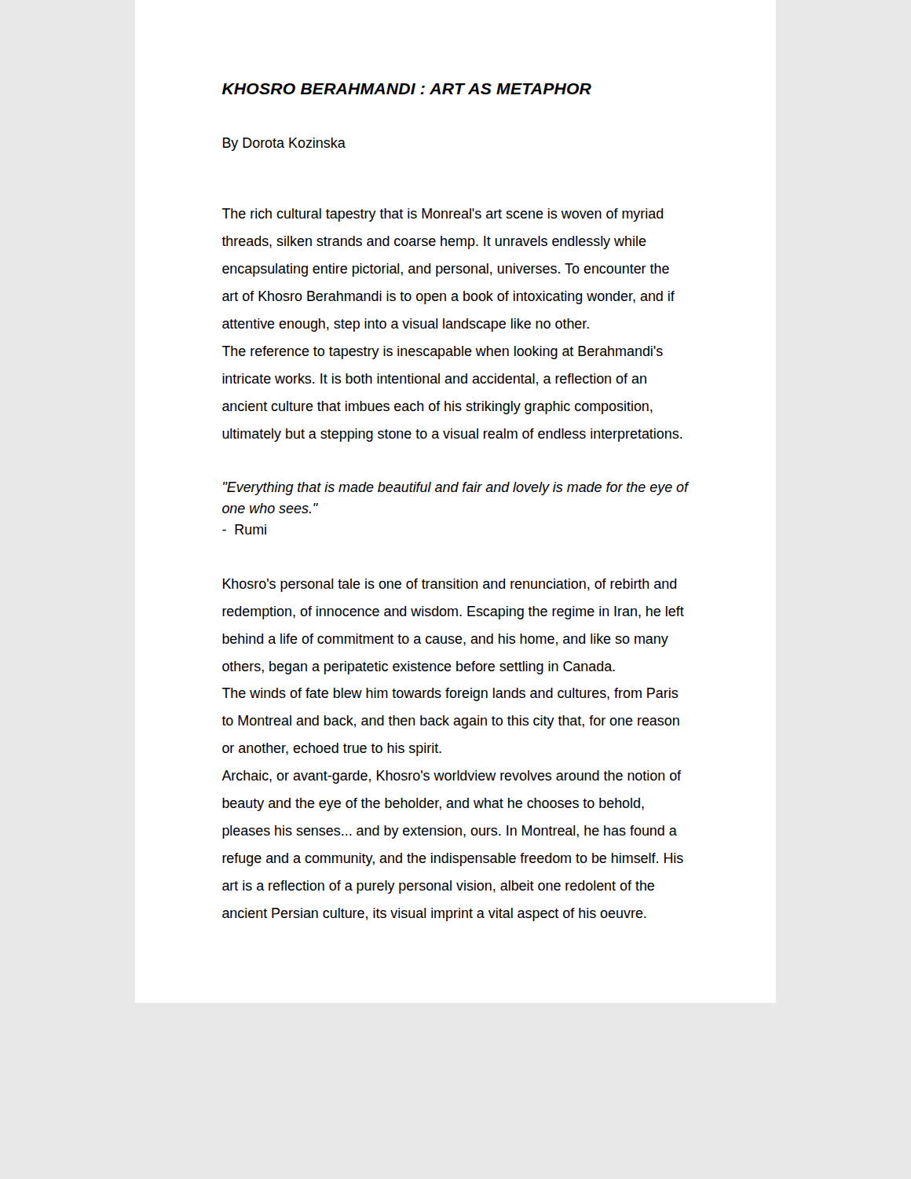KHOSRO BERAHMANDI : ART AS METAPHOR
By Dorota Kozinska
The rich cultural tapestry that is Monreal's art scene is woven of myriad threads, silken strands and coarse hemp. It unravels endlessly while encapsulating entire pictorial, and personal, universes. To encounter the art of Khosro Berahmandi is to open a book of intoxicating wonder, and if attentive enough, step into a visual landscape like no other.
The reference to tapestry is inescapable when looking at Berahmandi's intricate works. It is both intentional and accidental, a reflection of an ancient culture that imbues each of his strikingly graphic composition, ultimately but a stepping stone to a visual realm of endless interpretations.
"Everything that is made beautiful and fair and lovely is made for the eye of one who sees."
- Rumi
Khosro's personal tale is one of transition and renunciation, of rebirth and redemption, of innocence and wisdom. Escaping the regime in Iran, he left behind a life of commitment to a cause, and his home, and like so many others, began a peripatetic existence before settling in Canada.
The winds of fate blew him towards foreign lands and cultures, from Paris to Montreal and back, and then back again to this city that, for one reason or another, echoed true to his spirit.
Archaic, or avant-garde, Khosro's worldview revolves around the notion of beauty and the eye of the beholder, and what he chooses to behold, pleases his senses... and by extension, ours. In Montreal, he has found a refuge and a community, and the indispensable freedom to be himself. His art is a reflection of a purely personal vision, albeit one redolent of the ancient Persian culture, its visual imprint a vital aspect of his oeuvre.